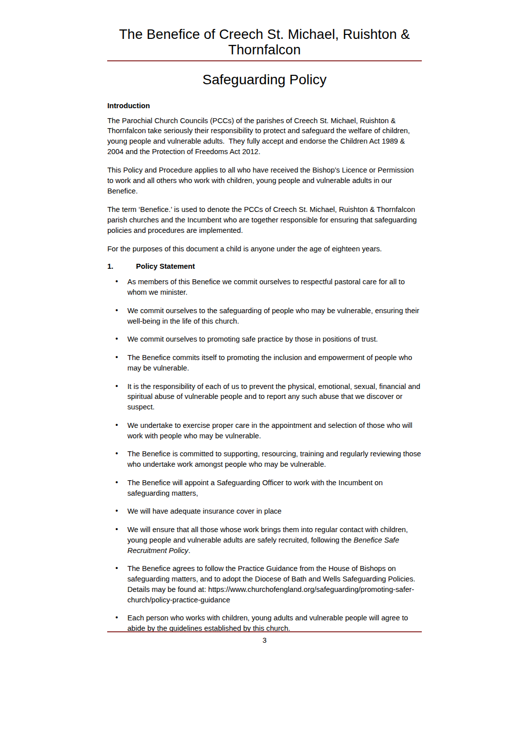The Benefice of Creech St. Michael, Ruishton & Thornfalcon
Safeguarding Policy
Introduction
The Parochial Church Councils (PCCs) of the parishes of Creech St. Michael, Ruishton & Thornfalcon take seriously their responsibility to protect and safeguard the welfare of children, young people and vulnerable adults. They fully accept and endorse the Children Act 1989 & 2004 and the Protection of Freedoms Act 2012.
This Policy and Procedure applies to all who have received the Bishop’s Licence or Permission to work and all others who work with children, young people and vulnerable adults in our Benefice.
The term ‘Benefice.’ is used to denote the PCCs of Creech St. Michael, Ruishton & Thornfalcon parish churches and the Incumbent who are together responsible for ensuring that safeguarding policies and procedures are implemented.
For the purposes of this document a child is anyone under the age of eighteen years.
1. Policy Statement
As members of this Benefice we commit ourselves to respectful pastoral care for all to whom we minister.
We commit ourselves to the safeguarding of people who may be vulnerable, ensuring their well-being in the life of this church.
We commit ourselves to promoting safe practice by those in positions of trust.
The Benefice commits itself to promoting the inclusion and empowerment of people who may be vulnerable.
It is the responsibility of each of us to prevent the physical, emotional, sexual, financial and spiritual abuse of vulnerable people and to report any such abuse that we discover or suspect.
We undertake to exercise proper care in the appointment and selection of those who will work with people who may be vulnerable.
The Benefice is committed to supporting, resourcing, training and regularly reviewing those who undertake work amongst people who may be vulnerable.
The Benefice will appoint a Safeguarding Officer to work with the Incumbent on safeguarding matters,
We will have adequate insurance cover in place
We will ensure that all those whose work brings them into regular contact with children, young people and vulnerable adults are safely recruited, following the Benefice Safe Recruitment Policy.
The Benefice agrees to follow the Practice Guidance from the House of Bishops on safeguarding matters, and to adopt the Diocese of Bath and Wells Safeguarding Policies. Details may be found at: https://www.churchofengland.org/safeguarding/promoting-safer-church/policy-practice-guidance
Each person who works with children, young adults and vulnerable people will agree to abide by the guidelines established by this church.
3